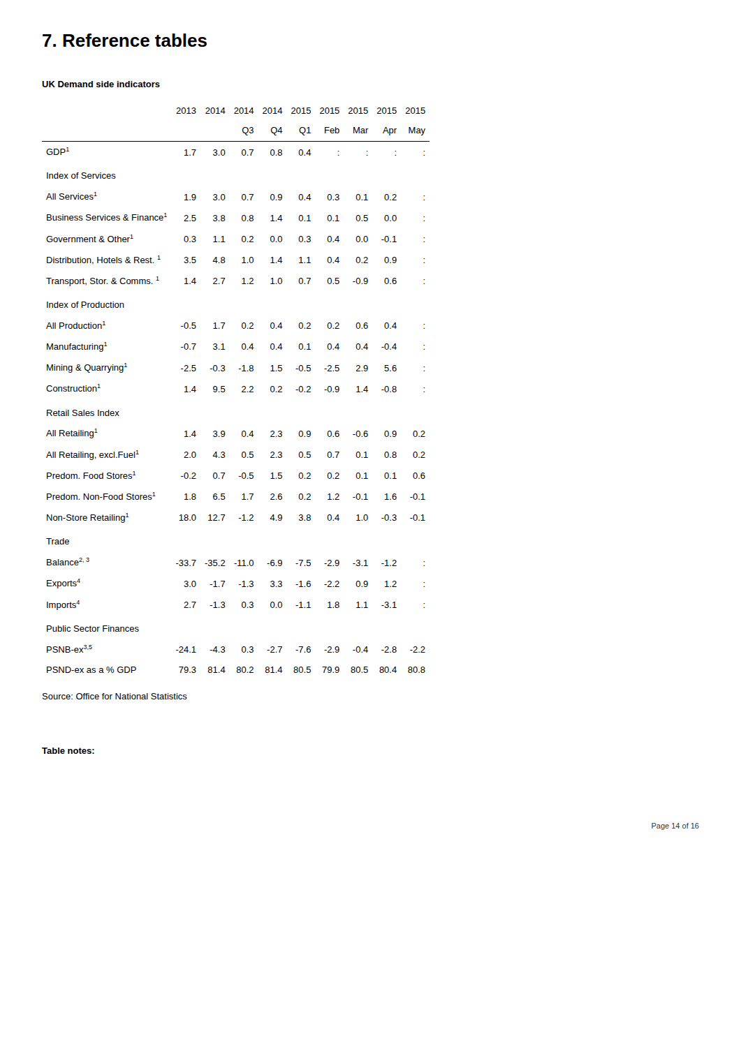7. Reference tables
UK Demand side indicators
| | 2013 | 2014 | 2014 | 2014 | 2015 | 2015 | 2015 | 2015 | 2015 |
| --- | --- | --- | --- | --- | --- | --- | --- | --- | --- |
| | | | Q3 | Q4 | Q1 | Feb | Mar | Apr | May |
| GDP 1 | 1.7 | 3.0 | 0.7 | 0.8 | 0.4 | : | : | : | : |
| Index of Services |
| All Services 1 | 1.9 | 3.0 | 0.7 | 0.9 | 0.4 | 0.3 | 0.1 | 0.2 | : |
| Business Services & Finance 1 | 2.5 | 3.8 | 0.8 | 1.4 | 0.1 | 0.1 | 0.5 | 0.0 | : |
| Government & Other 1 | 0.3 | 1.1 | 0.2 | 0.0 | 0.3 | 0.4 | 0.0 | -0.1 | : |
| Distribution, Hotels & Rest. 1 | 3.5 | 4.8 | 1.0 | 1.4 | 1.1 | 0.4 | 0.2 | 0.9 | : |
| Transport, Stor. & Comms. 1 | 1.4 | 2.7 | 1.2 | 1.0 | 0.7 | 0.5 | -0.9 | 0.6 | : |
| Index of Production |
| All Production 1 | -0.5 | 1.7 | 0.2 | 0.4 | 0.2 | 0.2 | 0.6 | 0.4 | : |
| Manufacturing 1 | -0.7 | 3.1 | 0.4 | 0.4 | 0.1 | 0.4 | 0.4 | -0.4 | : |
| Mining & Quarrying 1 | -2.5 | -0.3 | -1.8 | 1.5 | -0.5 | -2.5 | 2.9 | 5.6 | : |
| Construction 1 | 1.4 | 9.5 | 2.2 | 0.2 | -0.2 | -0.9 | 1.4 | -0.8 | : |
| Retail Sales Index |
| All Retailing 1 | 1.4 | 3.9 | 0.4 | 2.3 | 0.9 | 0.6 | -0.6 | 0.9 | 0.2 |
| All Retailing, excl.Fuel 1 | 2.0 | 4.3 | 0.5 | 2.3 | 0.5 | 0.7 | 0.1 | 0.8 | 0.2 |
| Predom. Food Stores 1 | -0.2 | 0.7 | -0.5 | 1.5 | 0.2 | 0.2 | 0.1 | 0.1 | 0.6 |
| Predom. Non-Food Stores 1 | 1.8 | 6.5 | 1.7 | 2.6 | 0.2 | 1.2 | -0.1 | 1.6 | -0.1 |
| Non-Store Retailing 1 | 18.0 | 12.7 | -1.2 | 4.9 | 3.8 | 0.4 | 1.0 | -0.3 | -0.1 |
| Trade |
| Balance 2, 3 | -33.7 | -35.2 | -11.0 | -6.9 | -7.5 | -2.9 | -3.1 | -1.2 | : |
| Exports 4 | 3.0 | -1.7 | -1.3 | 3.3 | -1.6 | -2.2 | 0.9 | 1.2 | : |
| Imports 4 | 2.7 | -1.3 | 0.3 | 0.0 | -1.1 | 1.8 | 1.1 | -3.1 | : |
| Public Sector Finances |
| PSNB-ex 3,5 | -24.1 | -4.3 | 0.3 | -2.7 | -7.6 | -2.9 | -0.4 | -2.8 | -2.2 |
| PSND-ex as a % GDP | 79.3 | 81.4 | 80.2 | 81.4 | 80.5 | 79.9 | 80.5 | 80.4 | 80.8 |
Source: Office for National Statistics
Table notes:
Page 14 of 16